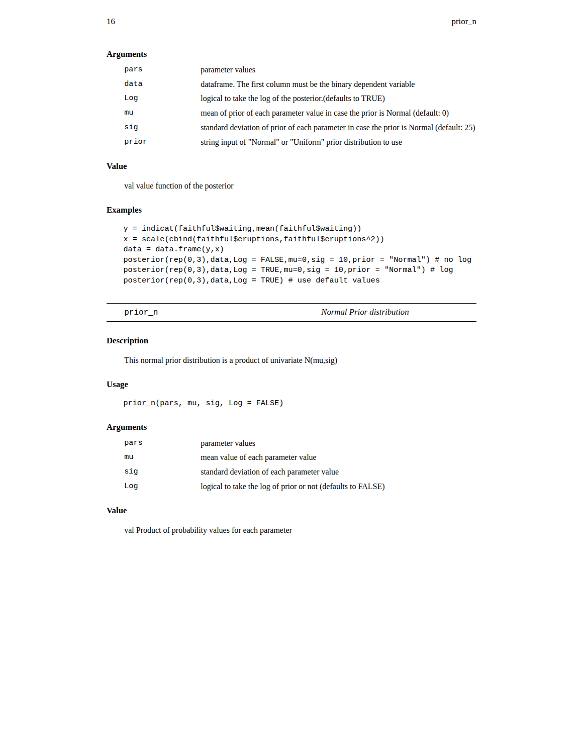16 prior_n
Arguments
pars
parameter values
data
dataframe. The first column must be the binary dependent variable
Log
logical to take the log of the posterior.(defaults to TRUE)
mu
mean of prior of each parameter value in case the prior is Normal (default: 0)
sig
standard deviation of prior of each parameter in case the prior is Normal (default: 25)
prior
string input of "Normal" or "Uniform" prior distribution to use
Value
val value function of the posterior
Examples
y = indicat(faithful$waiting,mean(faithful$waiting))
x = scale(cbind(faithful$eruptions,faithful$eruptions^2))
data = data.frame(y,x)
posterior(rep(0,3),data,Log = FALSE,mu=0,sig = 10,prior = "Normal") # no log
posterior(rep(0,3),data,Log = TRUE,mu=0,sig = 10,prior = "Normal") # log
posterior(rep(0,3),data,Log = TRUE) # use default values
prior_n Normal Prior distribution
Description
This normal prior distribution is a product of univariate N(mu,sig)
Usage
prior_n(pars, mu, sig, Log = FALSE)
Arguments
pars
parameter values
mu
mean value of each parameter value
sig
standard deviation of each parameter value
Log
logical to take the log of prior or not (defaults to FALSE)
Value
val Product of probability values for each parameter